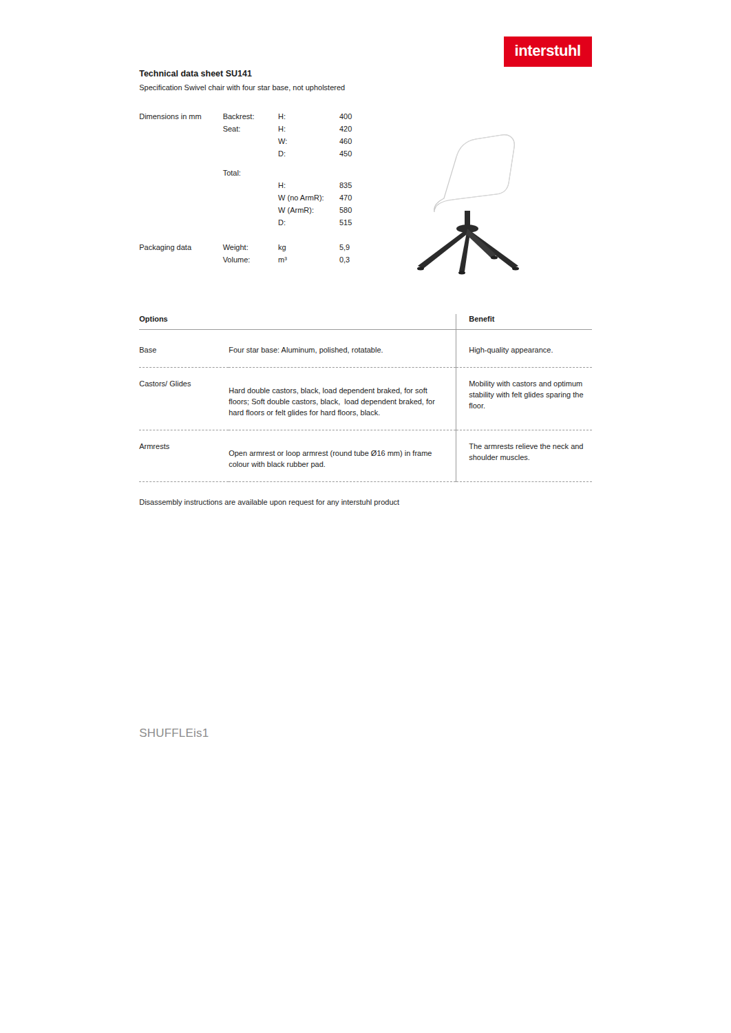interstuhl
Technical data sheet SU141
Specification Swivel chair with four star base, not upholstered
| Dimensions in mm | Backrest: | H: | 400 |
| | Seat: | H: | 420 |
| | | W: | 460 |
| | | D: | 450 |
| | Total: | | |
| | | H: | 835 |
| | | W (no ArmR): | 470 |
| | | W (ArmR): | 580 |
| | | D: | 515 |
| Packaging data | Weight: | kg | 5,9 |
| | Volume: | m³ | 0,3 |
Swivel chair with four star base
| Options | | Benefit |
| --- | --- | --- |
| Base | Four star base: Aluminum, polished, rotatable. | High-quality appearance. |
| Castors/ Glides | Hard double castors, black, load dependent braked, for soft floors; Soft double castors, black, load dependent braked, for hard floors or felt glides for hard floors, black. | Mobility with castors and optimum stability with felt glides sparing the floor. |
| Armrests | Open armrest or loop armrest (round tube Ø16 mm) in frame colour with black rubber pad. | The armrests relieve the neck and shoulder muscles. |
Disassembly instructions are available upon request for any interstuhl product
SHUFFLEis1